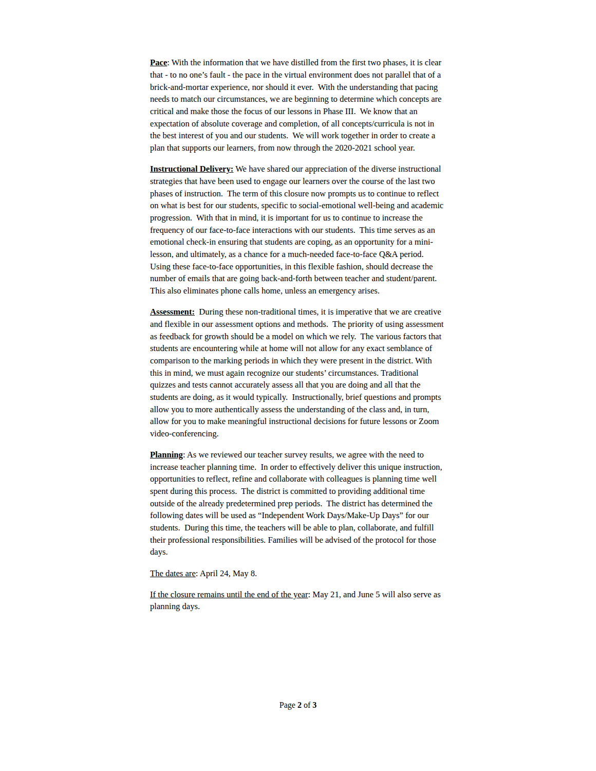Pace: With the information that we have distilled from the first two phases, it is clear that - to no one’s fault - the pace in the virtual environment does not parallel that of a brick-and-mortar experience, nor should it ever. With the understanding that pacing needs to match our circumstances, we are beginning to determine which concepts are critical and make those the focus of our lessons in Phase III. We know that an expectation of absolute coverage and completion, of all concepts/curricula is not in the best interest of you and our students. We will work together in order to create a plan that supports our learners, from now through the 2020-2021 school year.
Instructional Delivery: We have shared our appreciation of the diverse instructional strategies that have been used to engage our learners over the course of the last two phases of instruction. The term of this closure now prompts us to continue to reflect on what is best for our students, specific to social-emotional well-being and academic progression. With that in mind, it is important for us to continue to increase the frequency of our face-to-face interactions with our students. This time serves as an emotional check-in ensuring that students are coping, as an opportunity for a mini-lesson, and ultimately, as a chance for a much-needed face-to-face Q&A period. Using these face-to-face opportunities, in this flexible fashion, should decrease the number of emails that are going back-and-forth between teacher and student/parent. This also eliminates phone calls home, unless an emergency arises.
Assessment: During these non-traditional times, it is imperative that we are creative and flexible in our assessment options and methods. The priority of using assessment as feedback for growth should be a model on which we rely. The various factors that students are encountering while at home will not allow for any exact semblance of comparison to the marking periods in which they were present in the district. With this in mind, we must again recognize our students’ circumstances. Traditional quizzes and tests cannot accurately assess all that you are doing and all that the students are doing, as it would typically. Instructionally, brief questions and prompts allow you to more authentically assess the understanding of the class and, in turn, allow for you to make meaningful instructional decisions for future lessons or Zoom video-conferencing.
Planning: As we reviewed our teacher survey results, we agree with the need to increase teacher planning time. In order to effectively deliver this unique instruction, opportunities to reflect, refine and collaborate with colleagues is planning time well spent during this process. The district is committed to providing additional time outside of the already predetermined prep periods. The district has determined the following dates will be used as “Independent Work Days/Make-Up Days” for our students. During this time, the teachers will be able to plan, collaborate, and fulfill their professional responsibilities. Families will be advised of the protocol for those days.
The dates are: April 24, May 8.
If the closure remains until the end of the year: May 21, and June 5 will also serve as planning days.
Page 2 of 3